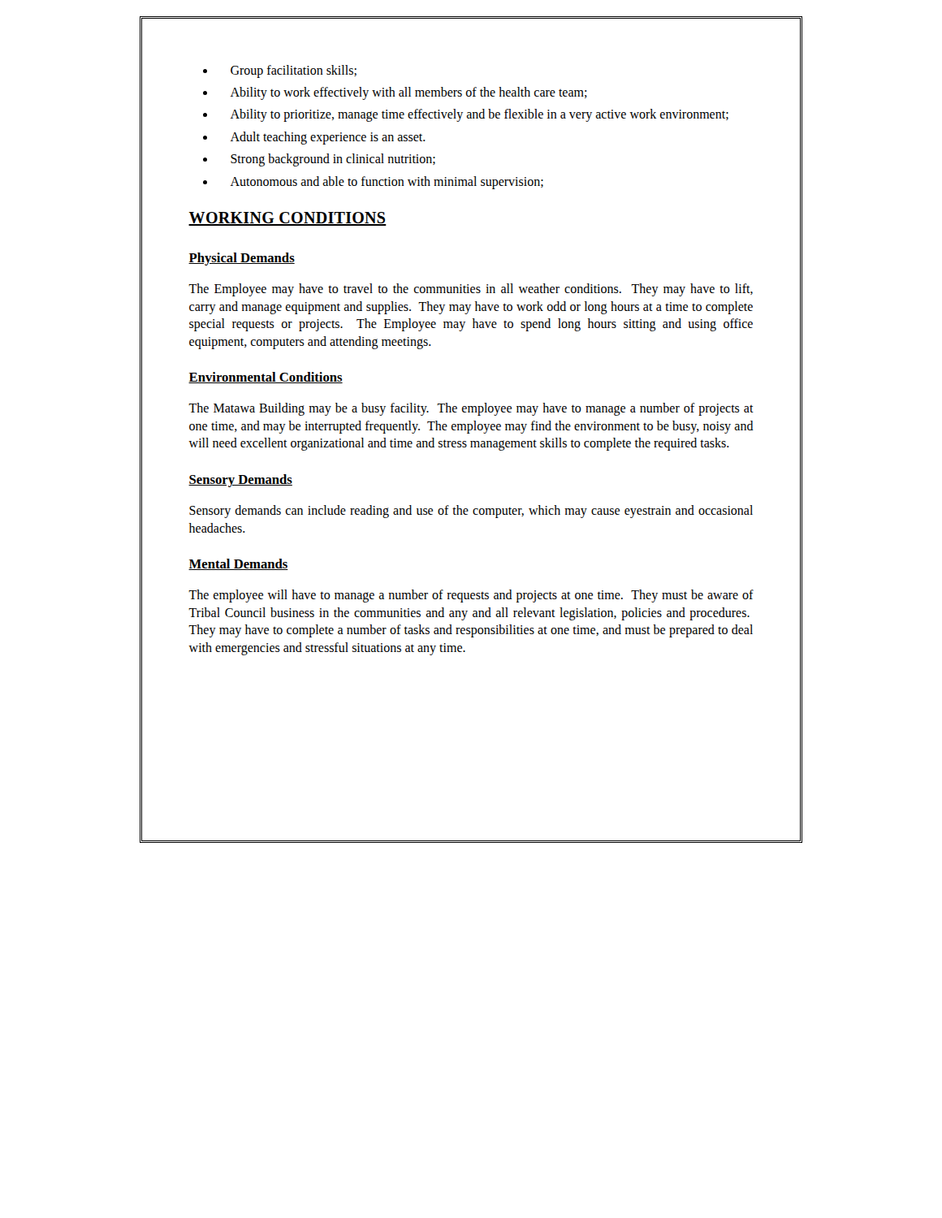Group facilitation skills;
Ability to work effectively with all members of the health care team;
Ability to prioritize, manage time effectively and be flexible in a very active work environment;
Adult teaching experience is an asset.
Strong background in clinical nutrition;
Autonomous and able to function with minimal supervision;
WORKING CONDITIONS
Physical Demands
The Employee may have to travel to the communities in all weather conditions. They may have to lift, carry and manage equipment and supplies. They may have to work odd or long hours at a time to complete special requests or projects. The Employee may have to spend long hours sitting and using office equipment, computers and attending meetings.
Environmental Conditions
The Matawa Building may be a busy facility. The employee may have to manage a number of projects at one time, and may be interrupted frequently. The employee may find the environment to be busy, noisy and will need excellent organizational and time and stress management skills to complete the required tasks.
Sensory Demands
Sensory demands can include reading and use of the computer, which may cause eyestrain and occasional headaches.
Mental Demands
The employee will have to manage a number of requests and projects at one time. They must be aware of Tribal Council business in the communities and any and all relevant legislation, policies and procedures. They may have to complete a number of tasks and responsibilities at one time, and must be prepared to deal with emergencies and stressful situations at any time.